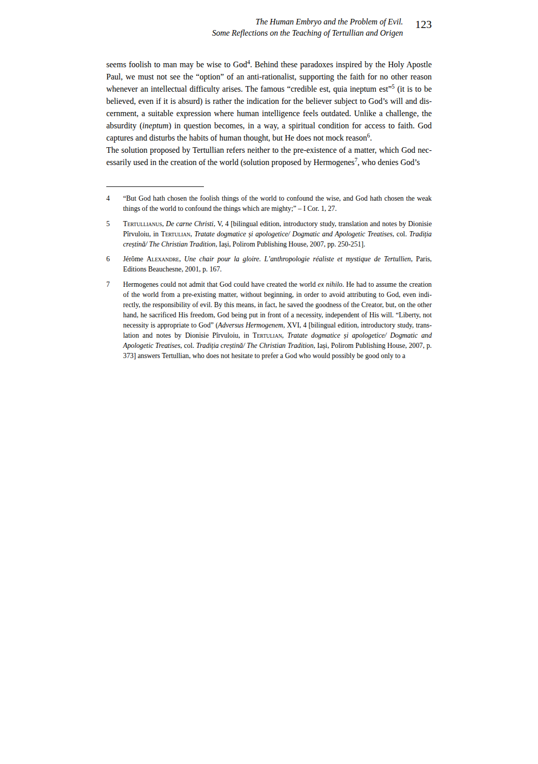The Human Embryo and the Problem of Evil.
Some Reflections on the Teaching of Tertullian and Origen
123
seems foolish to man may be wise to God4. Behind these paradoxes inspired by the Holy Apostle Paul, we must not see the “option” of an anti-rationalist, supporting the faith for no other reason whenever an intellectual difficulty arises. The famous “credible est, quia ineptum est”5 (it is to be believed, even if it is absurd) is rather the indication for the believer subject to God’s will and discernment, a suitable expression where human intelligence feels outdated. Unlike a challenge, the absurdity (ineptum) in question becomes, in a way, a spiritual condition for access to faith. God captures and disturbs the habits of human thought, but He does not mock reason6.
The solution proposed by Tertullian refers neither to the pre-existence of a matter, which God necessarily used in the creation of the world (solution proposed by Hermogenes7, who denies God’s
4 “But God hath chosen the foolish things of the world to confound the wise, and God hath chosen the weak things of the world to confound the things which are mighty;” – I Cor. 1, 27.
5 Tertullianus, De carne Christi, V, 4 [bilingual edition, introductory study, translation and notes by Dionisie Pîrvuloiu, in Tertulian, Tratate dogmatice și apologetice/ Dogmatic and Apologetic Treatises, col. Tradiția creștină/ The Christian Tradition, Iași, Polirom Publishing House, 2007, pp. 250-251].
6 Jérôme Alexandre, Une chair pour la gloire. L’anthropologie réaliste et mystique de Tertullien, Paris, Editions Beauchesne, 2001, p. 167.
7 Hermogenes could not admit that God could have created the world ex nihilo. He had to assume the creation of the world from a pre-existing matter, without beginning, in order to avoid attributing to God, even indirectly, the responsibility of evil. By this means, in fact, he saved the goodness of the Creator, but, on the other hand, he sacrificed His freedom, God being put in front of a necessity, independent of His will. “Liberty, not necessity is appropriate to God” (Adversus Hermogenem, XVI, 4 [bilingual edition, introductory study, translation and notes by Dionisie Pîrvuloiu, in Tertulian, Tratate dogmatice și apologetice/ Dogmatic and Apologetic Treatises, col. Tradiția creștină/ The Christian Tradition, Iași, Polirom Publishing House, 2007, p. 373] answers Tertullian, who does not hesitate to prefer a God who would possibly be good only to a